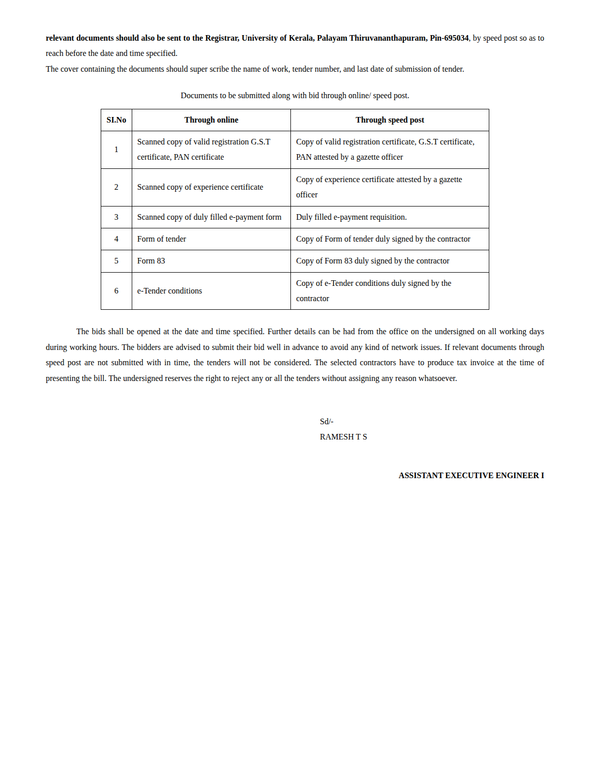relevant documents should also be sent to the Registrar, University of Kerala, Palayam Thiruvananthapuram, Pin-695034, by speed post so as to reach before the date and time specified.
The cover containing the documents should super scribe the name of work, tender number, and last date of submission of tender.
Documents to be submitted along with bid through online/ speed post.
| SI.No | Through online | Through speed post |
| --- | --- | --- |
| 1 | Scanned copy of valid registration G.S.T certificate, PAN certificate | Copy of valid registration certificate, G.S.T certificate, PAN attested by a gazette officer |
| 2 | Scanned copy of experience certificate | Copy of experience certificate attested by a gazette officer |
| 3 | Scanned copy of duly filled e-payment form | Duly filled e-payment requisition. |
| 4 | Form of tender | Copy of Form of tender duly signed by the contractor |
| 5 | Form 83 | Copy of Form 83 duly signed by the contractor |
| 6 | e-Tender conditions | Copy of e-Tender conditions duly signed by the contractor |
The bids shall be opened at the date and time specified. Further details can be had from the office on the undersigned on all working days during working hours. The bidders are advised to submit their bid well in advance to avoid any kind of network issues. If relevant documents through speed post are not submitted with in time, the tenders will not be considered. The selected contractors have to produce tax invoice at the time of presenting the bill. The undersigned reserves the right to reject any or all the tenders without assigning any reason whatsoever.
Sd/-
RAMESH T S
ASSISTANT EXECUTIVE ENGINEER I